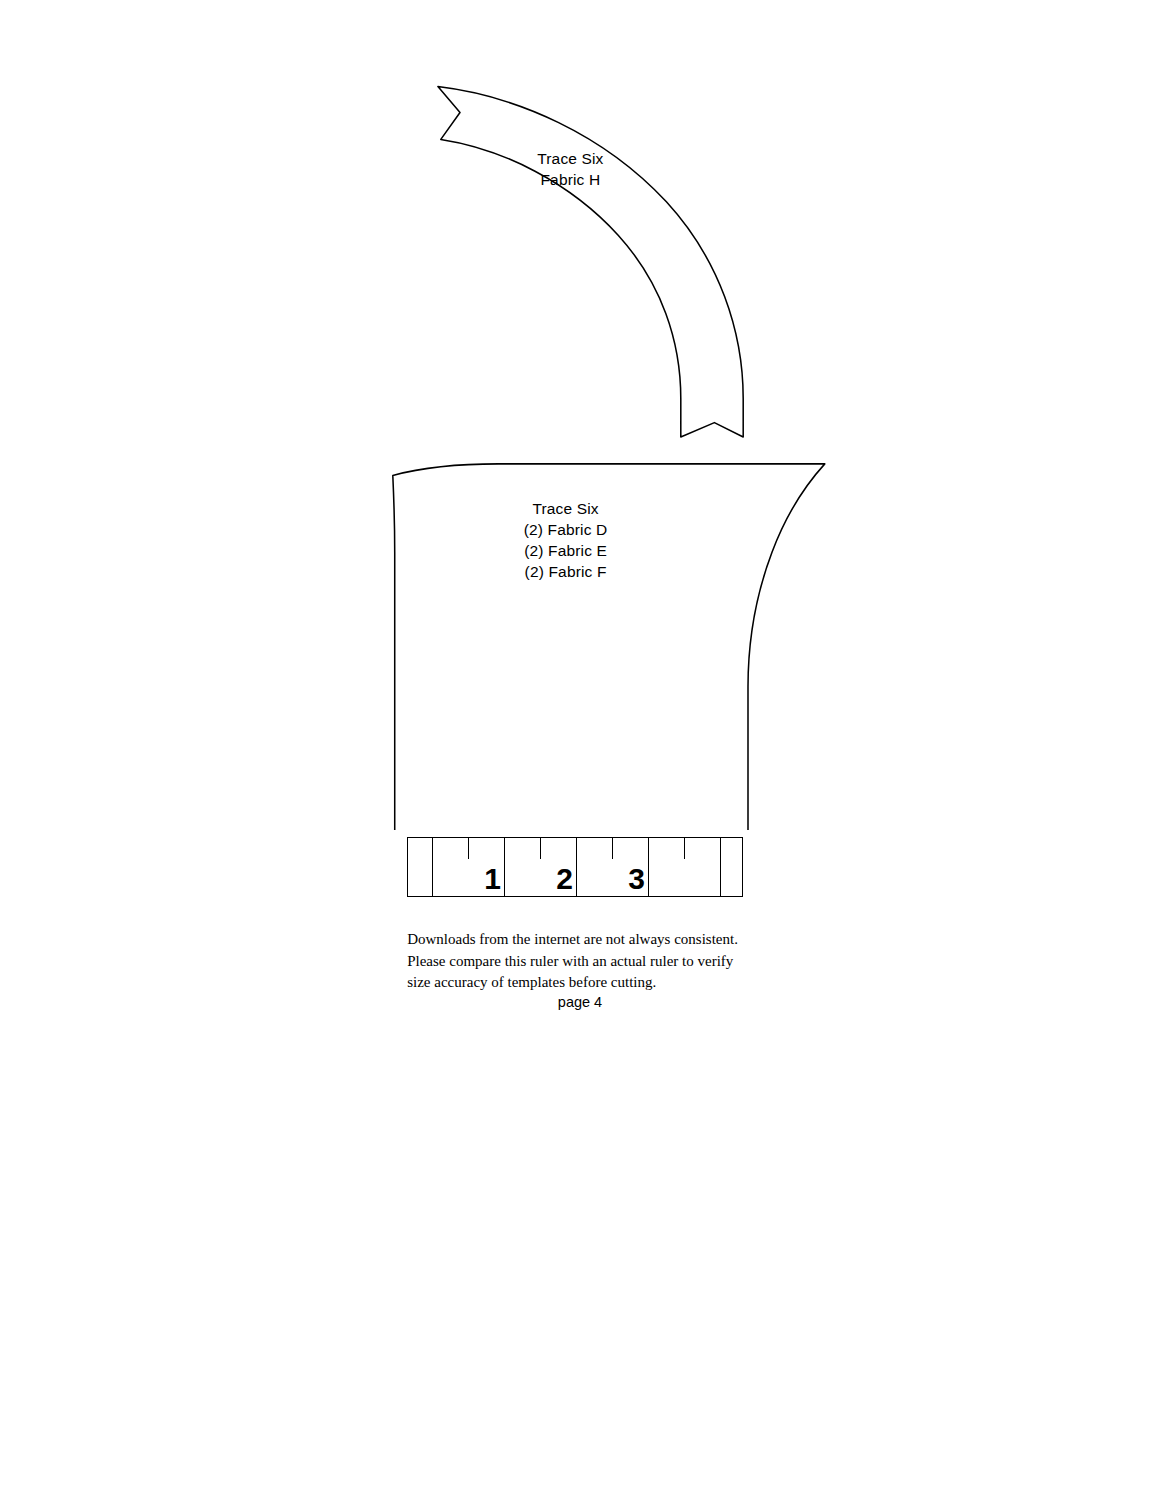Trace Six
Fabric H
Trace Six
(2) Fabric D
(2) Fabric E
(2) Fabric F
1 2 3
Downloads from the internet are not always consistent. Please compare this ruler with an actual ruler to verify size accuracy of templates before cutting.
page 4